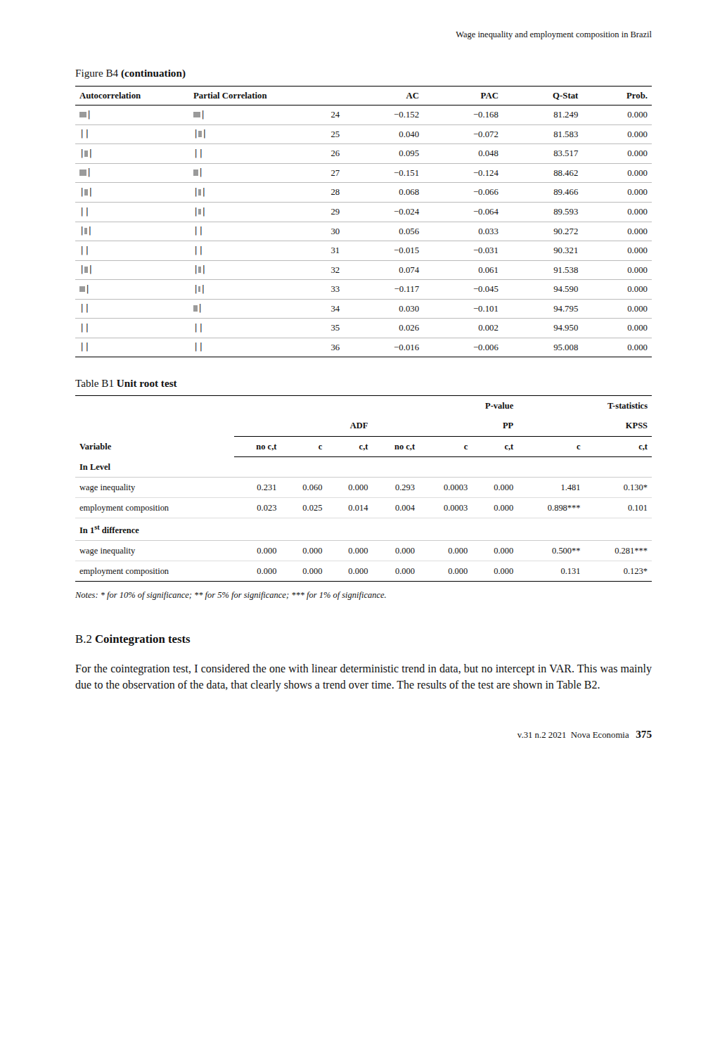Wage inequality and employment composition in Brazil
Figure B4 (continuation)
| Autocorrelation | Partial Correlation | | AC | PAC | Q-Stat | Prob. |
| --- | --- | --- | --- | --- | --- | --- |
| / | / | 24 | −0.152 | −0.168 | 81.249 | 0.000 |
| / / | / / | 25 | 0.040 | −0.072 | 81.583 | 0.000 |
| / / | / / | 26 | 0.095 | 0.048 | 83.517 | 0.000 |
| / | / | 27 | −0.151 | −0.124 | 88.462 | 0.000 |
| / / | / / | 28 | 0.068 | −0.066 | 89.466 | 0.000 |
| / / | / / | 29 | −0.024 | −0.064 | 89.593 | 0.000 |
| / / | / / | 30 | 0.056 | 0.033 | 90.272 | 0.000 |
| / / | / / | 31 | −0.015 | −0.031 | 90.321 | 0.000 |
| / / | / / | 32 | 0.074 | 0.061 | 91.538 | 0.000 |
| / | / / | 33 | −0.117 | −0.045 | 94.590 | 0.000 |
| / / | / | 34 | 0.030 | −0.101 | 94.795 | 0.000 |
| / / | / / | 35 | 0.026 | 0.002 | 94.950 | 0.000 |
| / / | / / | 36 | −0.016 | −0.006 | 95.008 | 0.000 |
Table B1 Unit root test
| Variable | P-value | T-statistics |
| --- | --- | --- |
| ADF | PP | KPSS |
| no c,t | c | c,t | no c,t | c | c,t | c | c,t |
| In Level |
| wage inequality | 0.231 | 0.060 | 0.000 | 0.293 | 0.0003 | 0.000 | 1.481 | 0.130* |
| employment composition | 0.023 | 0.025 | 0.014 | 0.004 | 0.0003 | 0.000 | 0.898*** | 0.101 |
| In 1 st difference |
| wage inequality | 0.000 | 0.000 | 0.000 | 0.000 | 0.000 | 0.000 | 0.500** | 0.281*** |
| employment composition | 0.000 | 0.000 | 0.000 | 0.000 | 0.000 | 0.000 | 0.131 | 0.123* |
Notes: * for 10% of significance; ** for 5% for significance; *** for 1% of significance.
B.2 Cointegration tests
For the cointegration test, I considered the one with linear deterministic trend in data, but no intercept in VAR. This was mainly due to the observation of the data, that clearly shows a trend over time. The results of the test are shown in Table B2.
v.31 n.2 2021 Nova Economia 375